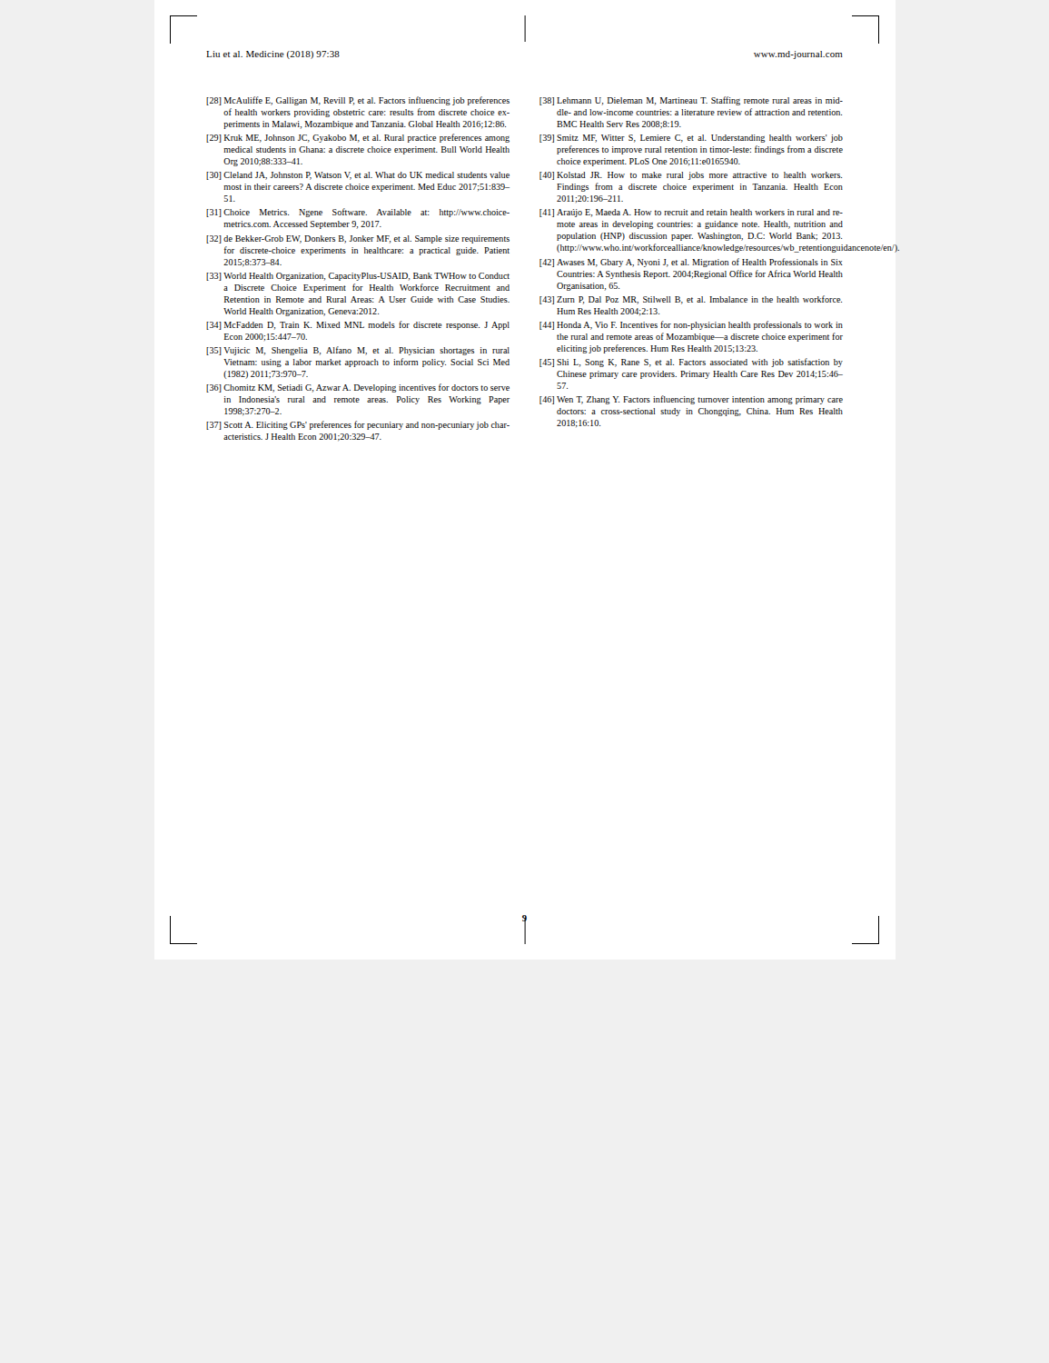Liu et al. Medicine (2018) 97:38 www.md-journal.com
[28] McAuliffe E, Galligan M, Revill P, et al. Factors influencing job preferences of health workers providing obstetric care: results from discrete choice experiments in Malawi, Mozambique and Tanzania. Global Health 2016;12:86.
[29] Kruk ME, Johnson JC, Gyakobo M, et al. Rural practice preferences among medical students in Ghana: a discrete choice experiment. Bull World Health Org 2010;88:333–41.
[30] Cleland JA, Johnston P, Watson V, et al. What do UK medical students value most in their careers? A discrete choice experiment. Med Educ 2017;51:839–51.
[31] Choice Metrics. Ngene Software. Available at: http://www.choice-metrics.com. Accessed September 9, 2017.
[32] de Bekker-Grob EW, Donkers B, Jonker MF, et al. Sample size requirements for discrete-choice experiments in healthcare: a practical guide. Patient 2015;8:373–84.
[33] World Health Organization, CapacityPlus-USAID, Bank TWHow to Conduct a Discrete Choice Experiment for Health Workforce Recruitment and Retention in Remote and Rural Areas: A User Guide with Case Studies. World Health Organization, Geneva:2012.
[34] McFadden D, Train K. Mixed MNL models for discrete response. J Appl Econ 2000;15:447–70.
[35] Vujicic M, Shengelia B, Alfano M, et al. Physician shortages in rural Vietnam: using a labor market approach to inform policy. Social Sci Med (1982) 2011;73:970–7.
[36] Chomitz KM, Setiadi G, Azwar A. Developing incentives for doctors to serve in Indonesia's rural and remote areas. Policy Res Working Paper 1998;37:270–2.
[37] Scott A. Eliciting GPs' preferences for pecuniary and non-pecuniary job characteristics. J Health Econ 2001;20:329–47.
[38] Lehmann U, Dieleman M, Martineau T. Staffing remote rural areas in middle- and low-income countries: a literature review of attraction and retention. BMC Health Serv Res 2008;8:19.
[39] Smitz MF, Witter S, Lemiere C, et al. Understanding health workers' job preferences to improve rural retention in timor-leste: findings from a discrete choice experiment. PLoS One 2016;11:e0165940.
[40] Kolstad JR. How to make rural jobs more attractive to health workers. Findings from a discrete choice experiment in Tanzania. Health Econ 2011;20:196–211.
[41] Araújo E, Maeda A. How to recruit and retain health workers in rural and remote areas in developing countries: a guidance note. Health, nutrition and population (HNP) discussion paper. Washington, D.C: World Bank; 2013. (http://www.who.int/workforcealliance/knowledge/resources/wb_retentionguidancenote/en/).
[42] Awases M, Gbary A, Nyoni J, et al. Migration of Health Professionals in Six Countries: A Synthesis Report. 2004;Regional Office for Africa World Health Organisation, 65.
[43] Zurn P, Dal Poz MR, Stilwell B, et al. Imbalance in the health workforce. Hum Res Health 2004;2:13.
[44] Honda A, Vio F. Incentives for non-physician health professionals to work in the rural and remote areas of Mozambique—a discrete choice experiment for eliciting job preferences. Hum Res Health 2015;13:23.
[45] Shi L, Song K, Rane S, et al. Factors associated with job satisfaction by Chinese primary care providers. Primary Health Care Res Dev 2014;15:46–57.
[46] Wen T, Zhang Y. Factors influencing turnover intention among primary care doctors: a cross-sectional study in Chongqing, China. Hum Res Health 2018;16:10.
9